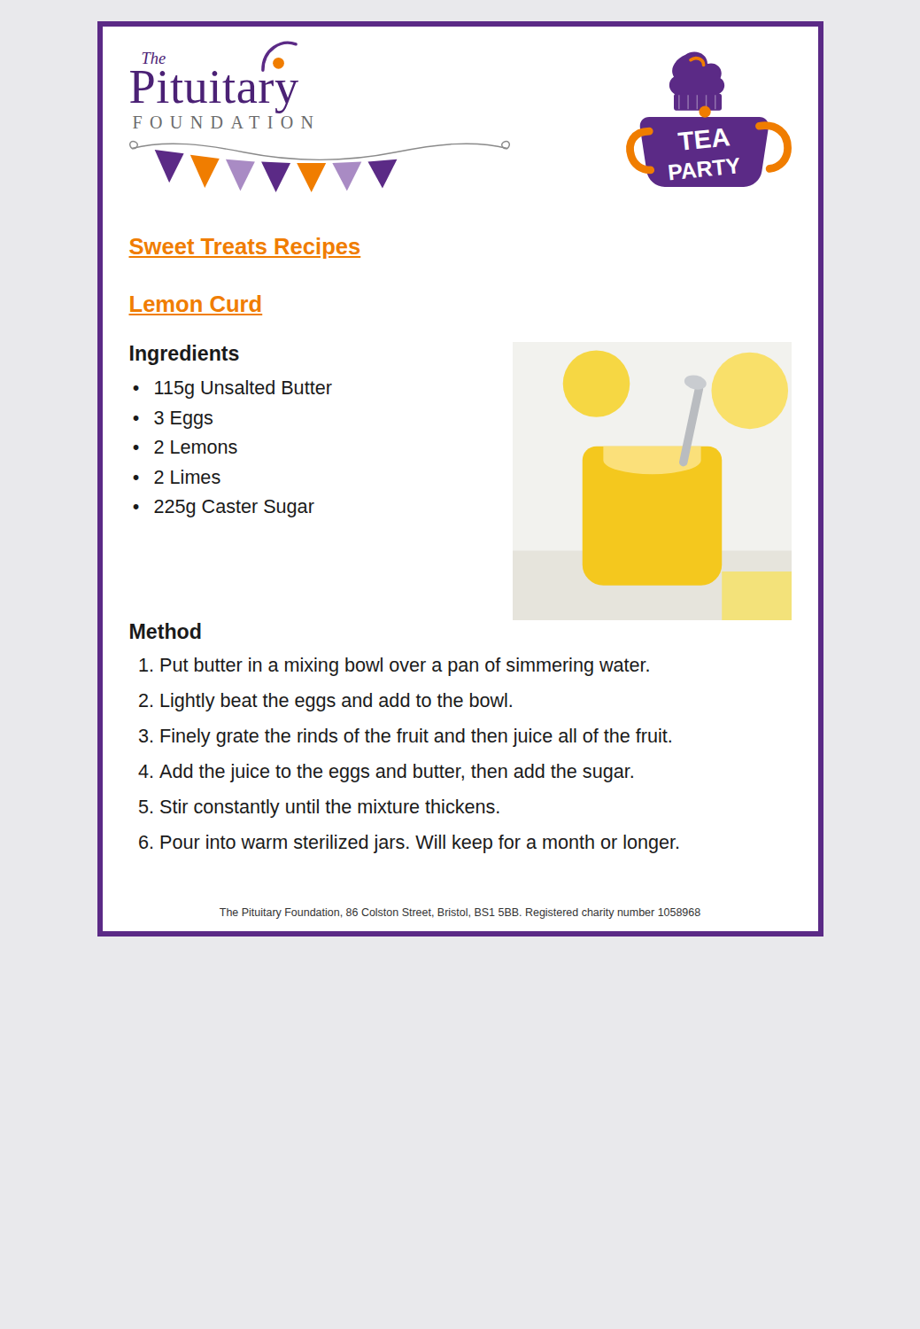The
Pituitary
Foundation
TEA PARTY
Sweet Treats Recipes
Lemon Curd
Ingredients
115g Unsalted Butter
3 Eggs
2 Lemons
2 Limes
225g Caster Sugar
Method
Put butter in a mixing bowl over a pan of simmering water.
Lightly beat the eggs and add to the bowl.
Finely grate the rinds of the fruit and then juice all of the fruit.
Add the juice to the eggs and butter, then add the sugar.
Stir constantly until the mixture thickens.
Pour into warm sterilized jars. Will keep for a month or longer.
The Pituitary Foundation, 86 Colston Street, Bristol, BS1 5BB. Registered charity number 1058968